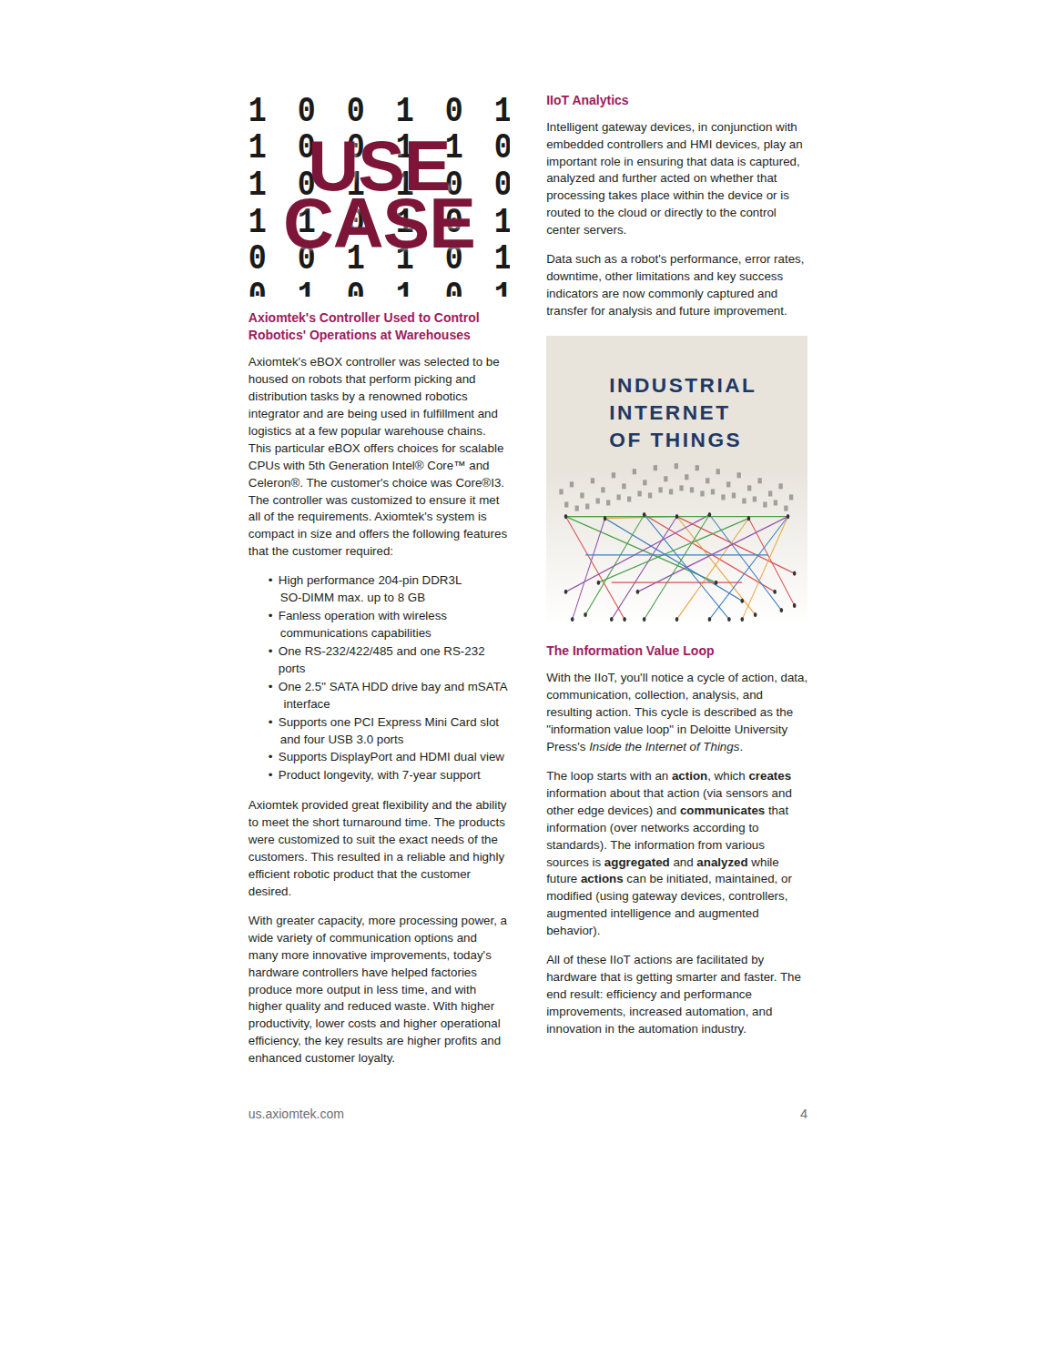1 0 0 1 0 1 0 1 0 0 1 0 1 0 0 1 1 0 0
1 0 0 1 1 0 0 0 1 1 1 0 0 1 1 0 1 0 1
1 0 1 1 0 0 1 0 1 1 0 0 1 1 0 0 1 1 0
1 1 0 1 0 1 0 0 1 0 1 1 0 0 1 0 0 1
0 0 1 1 0 1 0 1 0 0 1 1 0 0 1 1 0 0 1
0 1 0 1 0 1 0 1 0 1 0 1 0 1 0 1 0 1 0
0 1 1 0 0 1 1 0 0 1 1 0 0 1 1 0 0 1
1 0 1 0 1 1 0 0 1 0 1 0 0 1 1 0 1 0
1 1 0 0 1 1 0 0 1 0 1 0 1 0 0 1 1 1
1 1 0 0 0 1 1 1 0 0 1 1 0 0 1 1 0
USE
CASE
Axiomtek's Controller Used to Control
Robotics' Operations at Warehouses
Axiomtek's eBOX controller was selected to be housed on robots that perform picking and distribution tasks by a renowned robotics integrator and are being used in fulfillment and logistics at a few popular warehouse chains. This particular eBOX offers choices for scalable CPUs with 5th Generation Intel® Core™ and Celeron®. The customer's choice was Core®I3. The controller was customized to ensure it met all of the requirements. Axiomtek's system is compact in size and offers the following features that the customer required:
High performance 204-pin DDR3LSO-DIMM max. up to 8 GB
Fanless operation with wirelesscommunications capabilities
One RS-232/422/485 and one RS-232 ports
One 2.5" SATA HDD drive bay and mSATA interface
Supports one PCI Express Mini Card slotand four USB 3.0 ports
Supports DisplayPort and HDMI dual view
Product longevity, with 7-year support
Axiomtek provided great flexibility and the ability to meet the short turnaround time. The products were customized to suit the exact needs of the customers. This resulted in a reliable and highly efficient robotic product that the customer desired.
With greater capacity, more processing power, a wide variety of communication options and many more innovative improvements, today's hardware controllers have helped factories produce more output in less time, and with higher quality and reduced waste. With higher productivity, lower costs and higher operational efficiency, the key results are higher profits and enhanced customer loyalty.
IIoT Analytics
Intelligent gateway devices, in conjunction with embedded controllers and HMI devices, play an important role in ensuring that data is captured, analyzed and further acted on whether that processing takes place within the device or is routed to the cloud or directly to the control center servers.
Data such as a robot's performance, error rates, downtime, other limitations and key success indicators are now commonly captured and transfer for analysis and future improvement.
INDUSTRIAL
INTERNET
OF THINGS
The Information Value Loop
With the IIoT, you'll notice a cycle of action, data, communication, collection, analysis, and resulting action. This cycle is described as the "information value loop" in Deloitte University Press's Inside the Internet of Things.
The loop starts with an action, which creates information about that action (via sensors and other edge devices) and communicates that information (over networks according to standards). The information from various sources is aggregated and analyzed while future actions can be initiated, maintained, or modified (using gateway devices, controllers, augmented intelligence and augmented behavior).
All of these IIoT actions are facilitated by hardware that is getting smarter and faster. The end result: efficiency and performance improvements, increased automation, and innovation in the automation industry.
us.axiomtek.com 4